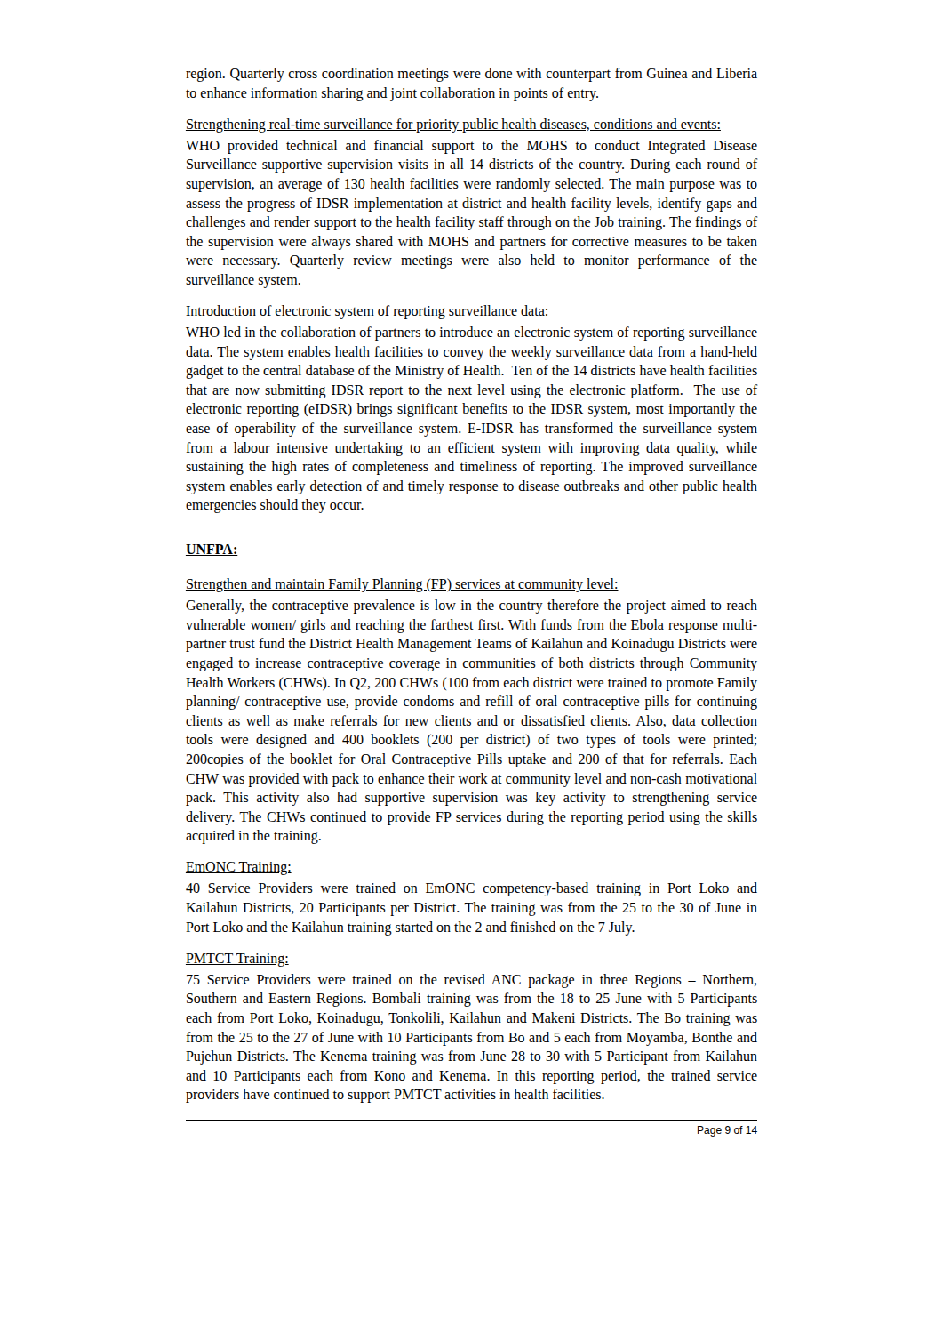region. Quarterly cross coordination meetings were done with counterpart from Guinea and Liberia to enhance information sharing and joint collaboration in points of entry.
Strengthening real-time surveillance for priority public health diseases, conditions and events:
WHO provided technical and financial support to the MOHS to conduct Integrated Disease Surveillance supportive supervision visits in all 14 districts of the country. During each round of supervision, an average of 130 health facilities were randomly selected. The main purpose was to assess the progress of IDSR implementation at district and health facility levels, identify gaps and challenges and render support to the health facility staff through on the Job training. The findings of the supervision were always shared with MOHS and partners for corrective measures to be taken were necessary. Quarterly review meetings were also held to monitor performance of the surveillance system.
Introduction of electronic system of reporting surveillance data:
WHO led in the collaboration of partners to introduce an electronic system of reporting surveillance data. The system enables health facilities to convey the weekly surveillance data from a hand-held gadget to the central database of the Ministry of Health. Ten of the 14 districts have health facilities that are now submitting IDSR report to the next level using the electronic platform. The use of electronic reporting (eIDSR) brings significant benefits to the IDSR system, most importantly the ease of operability of the surveillance system. E-IDSR has transformed the surveillance system from a labour intensive undertaking to an efficient system with improving data quality, while sustaining the high rates of completeness and timeliness of reporting. The improved surveillance system enables early detection of and timely response to disease outbreaks and other public health emergencies should they occur.
UNFPA:
Strengthen and maintain Family Planning (FP) services at community level:
Generally, the contraceptive prevalence is low in the country therefore the project aimed to reach vulnerable women/ girls and reaching the farthest first. With funds from the Ebola response multi-partner trust fund the District Health Management Teams of Kailahun and Koinadugu Districts were engaged to increase contraceptive coverage in communities of both districts through Community Health Workers (CHWs). In Q2, 200 CHWs (100 from each district were trained to promote Family planning/ contraceptive use, provide condoms and refill of oral contraceptive pills for continuing clients as well as make referrals for new clients and or dissatisfied clients. Also, data collection tools were designed and 400 booklets (200 per district) of two types of tools were printed; 200copies of the booklet for Oral Contraceptive Pills uptake and 200 of that for referrals. Each CHW was provided with pack to enhance their work at community level and non-cash motivational pack. This activity also had supportive supervision was key activity to strengthening service delivery. The CHWs continued to provide FP services during the reporting period using the skills acquired in the training.
EmONC Training:
40 Service Providers were trained on EmONC competency-based training in Port Loko and Kailahun Districts, 20 Participants per District. The training was from the 25 to the 30 of June in Port Loko and the Kailahun training started on the 2 and finished on the 7 July.
PMTCT Training:
75 Service Providers were trained on the revised ANC package in three Regions – Northern, Southern and Eastern Regions. Bombali training was from the 18 to 25 June with 5 Participants each from Port Loko, Koinadugu, Tonkolili, Kailahun and Makeni Districts. The Bo training was from the 25 to the 27 of June with 10 Participants from Bo and 5 each from Moyamba, Bonthe and Pujehun Districts. The Kenema training was from June 28 to 30 with 5 Participant from Kailahun and 10 Participants each from Kono and Kenema. In this reporting period, the trained service providers have continued to support PMTCT activities in health facilities.
Page 9 of 14